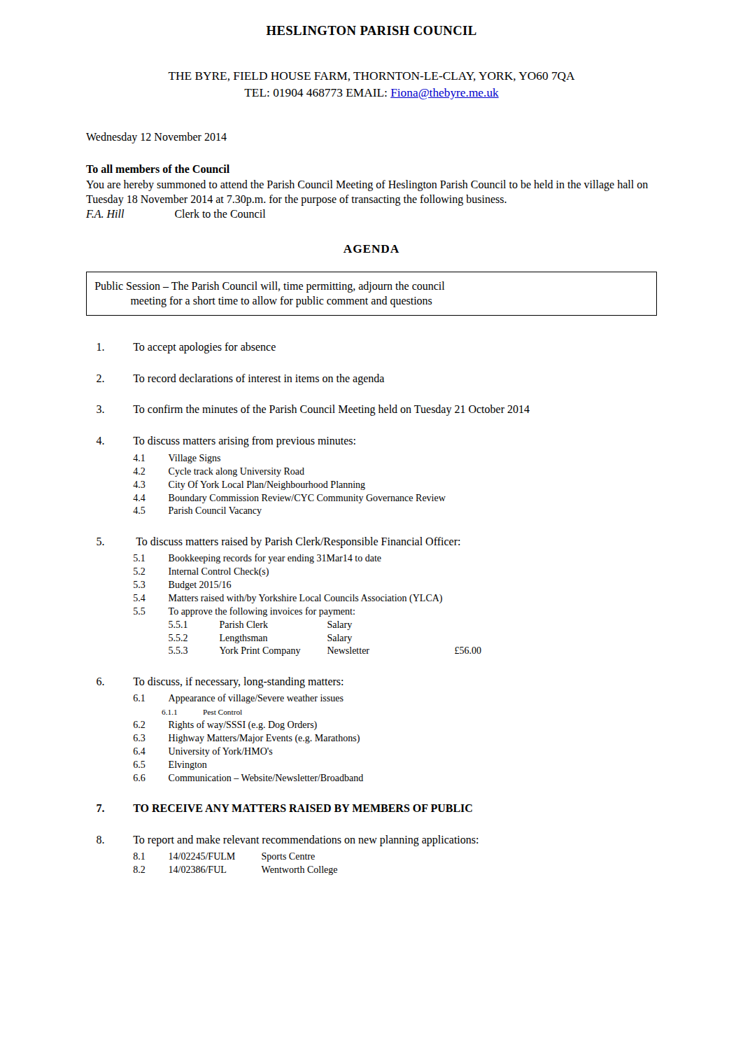HESLINGTON PARISH COUNCIL
THE BYRE, FIELD HOUSE FARM, THORNTON-LE-CLAY, YORK, YO60 7QA
TEL: 01904 468773 EMAIL: Fiona@thebyre.me.uk
Wednesday 12 November 2014
To all members of the Council
You are hereby summoned to attend the Parish Council Meeting of Heslington Parish Council to be held in the village hall on Tuesday 18 November 2014 at 7.30p.m. for the purpose of transacting the following business.
F.A. Hill Clerk to the Council
AGENDA
Public Session – The Parish Council will, time permitting, adjourn the council
meeting for a short time to allow for public comment and questions
1. To accept apologies for absence
2. To record declarations of interest in items on the agenda
3. To confirm the minutes of the Parish Council Meeting held on Tuesday 21 October 2014
4. To discuss matters arising from previous minutes:
4.1 Village Signs 4.2 Cycle track along University Road 4.3 City Of York Local Plan/Neighbourhood Planning 4.4 Boundary Commission Review/CYC Community Governance Review 4.5 Parish Council Vacancy
5. To discuss matters raised by Parish Clerk/Responsible Financial Officer:
5.1 Bookkeeping records for year ending 31Mar14 to date 5.2 Internal Control Check(s) 5.3 Budget 2015/16 5.4 Matters raised with/by Yorkshire Local Councils Association (YLCA) 5.5 To approve the following invoices for payment: 5.5.1 Parish Clerk Salary 5.5.2 Lengthsman Salary 5.5.3 York Print Company Newsletter£56.00
6. To discuss, if necessary, long-standing matters:
6.1 Appearance of village/Severe weather issues 6.1.1 Pest Control 6.2 Rights of way/SSSI (e.g. Dog Orders) 6.3 Highway Matters/Major Events (e.g. Marathons) 6.4 University of York/HMO's 6.5 Elvington 6.6 Communication – Website/Newsletter/Broadband
7. TO RECEIVE ANY MATTERS RAISED BY MEMBERS OF PUBLIC
8. To report and make relevant recommendations on new planning applications:
8.114/02245/FULMSports Centre 8.214/02386/FULWentworth College